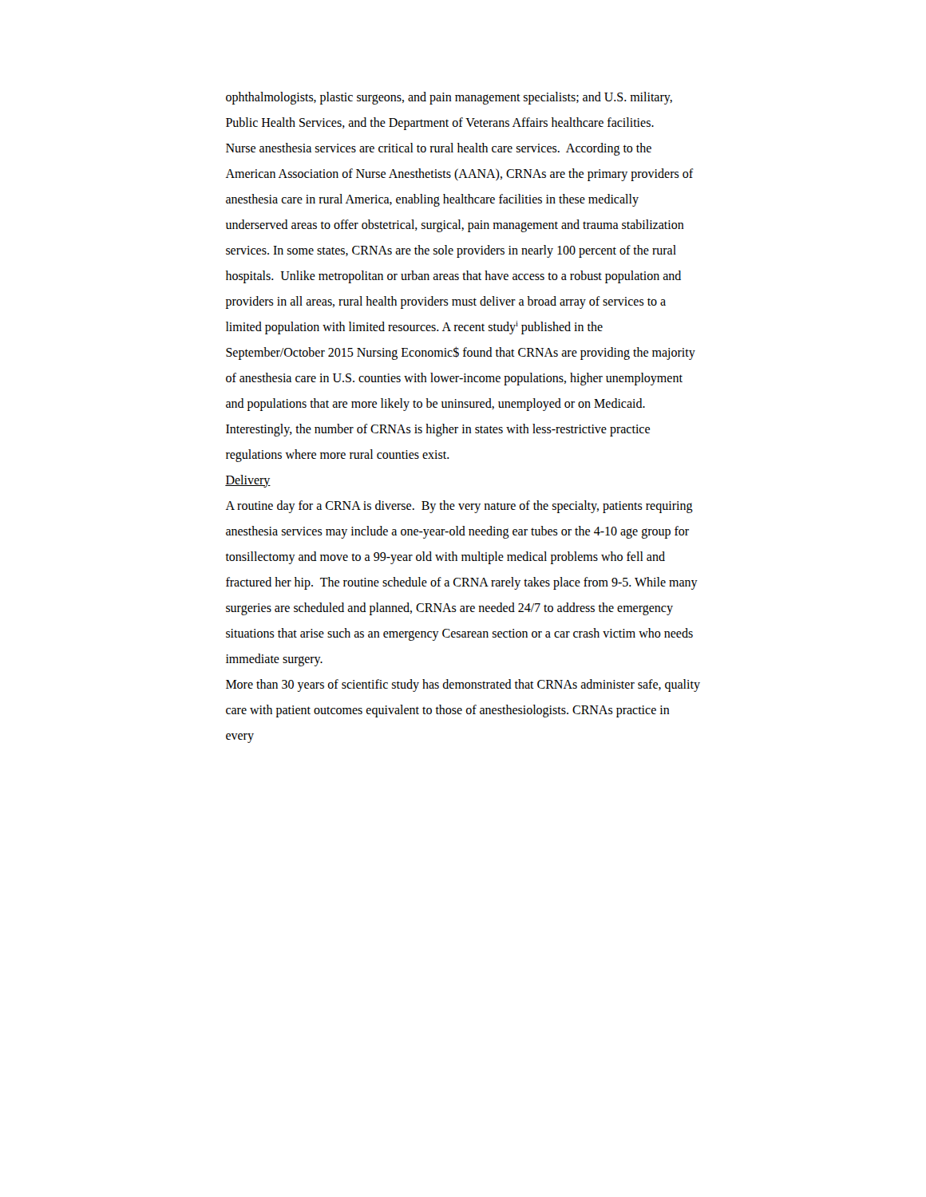ophthalmologists, plastic surgeons, and pain management specialists; and U.S. military, Public Health Services, and the Department of Veterans Affairs healthcare facilities.
Nurse anesthesia services are critical to rural health care services. According to the American Association of Nurse Anesthetists (AANA), CRNAs are the primary providers of anesthesia care in rural America, enabling healthcare facilities in these medically underserved areas to offer obstetrical, surgical, pain management and trauma stabilization services. In some states, CRNAs are the sole providers in nearly 100 percent of the rural hospitals. Unlike metropolitan or urban areas that have access to a robust population and providers in all areas, rural health providers must deliver a broad array of services to a limited population with limited resources. A recent studyi published in the September/October 2015 Nursing Economic$ found that CRNAs are providing the majority of anesthesia care in U.S. counties with lower-income populations, higher unemployment and populations that are more likely to be uninsured, unemployed or on Medicaid. Interestingly, the number of CRNAs is higher in states with less-restrictive practice regulations where more rural counties exist.
Delivery
A routine day for a CRNA is diverse. By the very nature of the specialty, patients requiring anesthesia services may include a one-year-old needing ear tubes or the 4-10 age group for tonsillectomy and move to a 99-year old with multiple medical problems who fell and fractured her hip. The routine schedule of a CRNA rarely takes place from 9-5. While many surgeries are scheduled and planned, CRNAs are needed 24/7 to address the emergency situations that arise such as an emergency Cesarean section or a car crash victim who needs immediate surgery.
More than 30 years of scientific study has demonstrated that CRNAs administer safe, quality care with patient outcomes equivalent to those of anesthesiologists. CRNAs practice in every